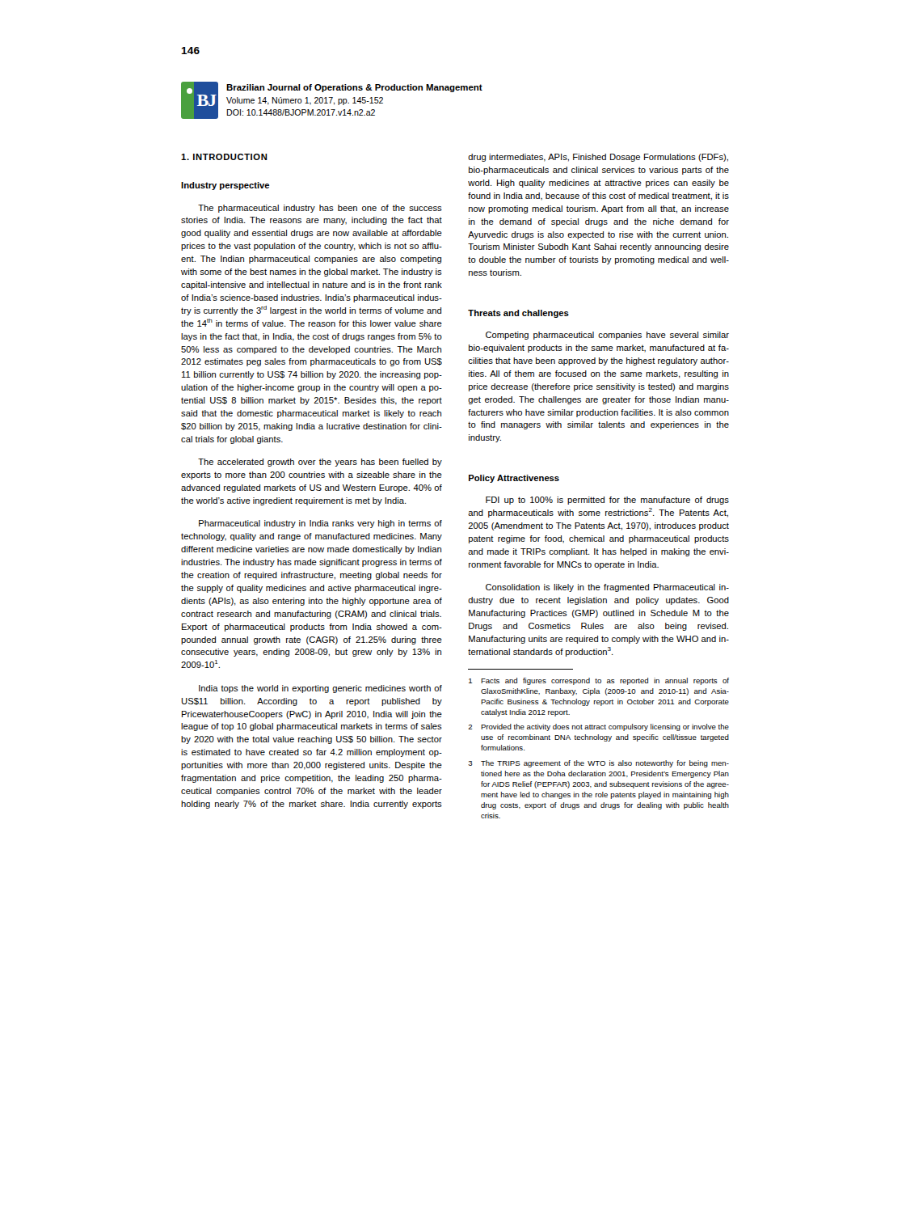146
BJ
Brazilian Journal of Operations & Production Management
Volume 14, Número 1, 2017, pp. 145-152
DOI: 10.14488/BJOPM.2017.v14.n2.a2
1. INTRODUCTION
Industry perspective
The pharmaceutical industry has been one of the success stories of India. The reasons are many, including the fact that good quality and essential drugs are now available at affordable prices to the vast population of the country, which is not so affluent. The Indian pharmaceutical companies are also competing with some of the best names in the global market. The industry is capital-intensive and intellectual in nature and is in the front rank of India’s science-based industries. India’s pharmaceutical industry is currently the 3rd largest in the world in terms of volume and the 14th in terms of value. The reason for this lower value share lays in the fact that, in India, the cost of drugs ranges from 5% to 50% less as compared to the developed countries. The March 2012 estimates peg sales from pharmaceuticals to go from US$ 11 billion currently to US$ 74 billion by 2020. the increasing population of the higher-income group in the country will open a potential US$ 8 billion market by 2015*. Besides this, the report said that the domestic pharmaceutical market is likely to reach $20 billion by 2015, making India a lucrative destination for clinical trials for global giants.
The accelerated growth over the years has been fuelled by exports to more than 200 countries with a sizeable share in the advanced regulated markets of US and Western Europe. 40% of the world’s active ingredient requirement is met by India.
Pharmaceutical industry in India ranks very high in terms of technology, quality and range of manufactured medicines. Many different medicine varieties are now made domestically by Indian industries. The industry has made significant progress in terms of the creation of required infrastructure, meeting global needs for the supply of quality medicines and active pharmaceutical ingredients (APIs), as also entering into the highly opportune area of contract research and manufacturing (CRAM) and clinical trials. Export of pharmaceutical products from India showed a compounded annual growth rate (CAGR) of 21.25% during three consecutive years, ending 2008-09, but grew only by 13% in 2009-101.
India tops the world in exporting generic medicines worth of US$11 billion. According to a report published by PricewaterhouseCoopers (PwC) in April 2010, India will join the league of top 10 global pharmaceutical markets in terms of sales by 2020 with the total value reaching US$ 50 billion. The sector is estimated to have created so far 4.2 million employment opportunities with more than 20,000 registered units. Despite the fragmentation and price competition, the leading 250 pharmaceutical companies control 70% of the market with the leader holding nearly 7% of the market share. India currently exports drug intermediates, APIs, Finished Dosage Formulations (FDFs), bio-pharmaceuticals and clinical services to various parts of the world. High quality medicines at attractive prices can easily be found in India and, because of this cost of medical treatment, it is now promoting medical tourism. Apart from all that, an increase in the demand of special drugs and the niche demand for Ayurvedic drugs is also expected to rise with the current union. Tourism Minister Subodh Kant Sahai recently announcing desire to double the number of tourists by promoting medical and wellness tourism.
Threats and challenges
Competing pharmaceutical companies have several similar bio-equivalent products in the same market, manufactured at facilities that have been approved by the highest regulatory authorities. All of them are focused on the same markets, resulting in price decrease (therefore price sensitivity is tested) and margins get eroded. The challenges are greater for those Indian manufacturers who have similar production facilities. It is also common to find managers with similar talents and experiences in the industry.
Policy Attractiveness
FDI up to 100% is permitted for the manufacture of drugs and pharmaceuticals with some restrictions2. The Patents Act, 2005 (Amendment to The Patents Act, 1970), introduces product patent regime for food, chemical and pharmaceutical products and made it TRIPs compliant. It has helped in making the environment favorable for MNCs to operate in India.
Consolidation is likely in the fragmented Pharmaceutical industry due to recent legislation and policy updates. Good Manufacturing Practices (GMP) outlined in Schedule M to the Drugs and Cosmetics Rules are also being revised. Manufacturing units are required to comply with the WHO and international standards of production3.
1
Facts and figures correspond to as reported in annual reports of GlaxoSmithKline, Ranbaxy, Cipla (2009-10 and 2010-11) and Asia-Pacific Business & Technology report in October 2011 and Corporate catalyst India 2012 report.
2
Provided the activity does not attract compulsory licensing or involve the use of recombinant DNA technology and specific cell/tissue targeted formulations.
3
The TRIPS agreement of the WTO is also noteworthy for being mentioned here as the Doha declaration 2001, President’s Emergency Plan for AIDS Relief (PEPFAR) 2003, and subsequent revisions of the agreement have led to changes in the role patents played in maintaining high drug costs, export of drugs and drugs for dealing with public health crisis.